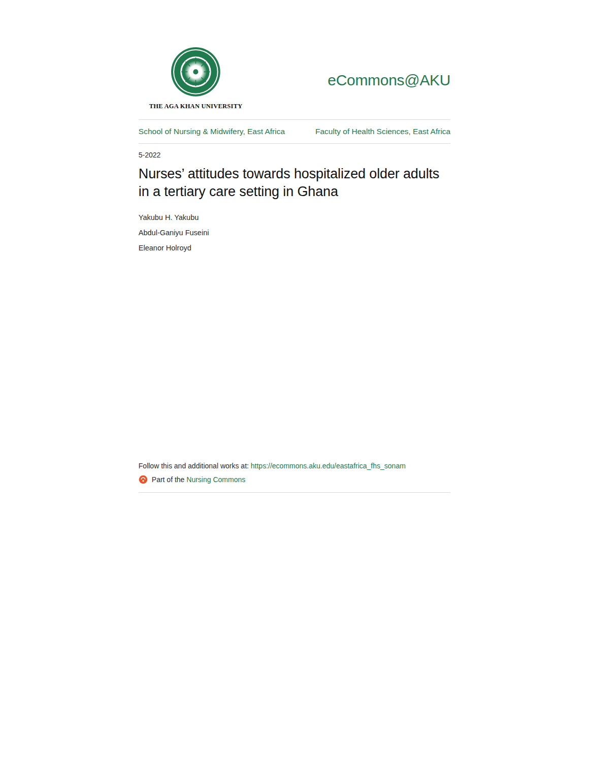THE AGA KHAN UNIVERSITY
eCommons@AKU
School of Nursing & Midwifery, East Africa
Faculty of Health Sciences, East Africa
5-2022
Nurses’ attitudes towards hospitalized older adults in a tertiary care setting in Ghana
Yakubu H. Yakubu
Abdul-Ganiyu Fuseini
Eleanor Holroyd
Follow this and additional works at: https://ecommons.aku.edu/eastafrica_fhs_sonam
Part of the Nursing Commons